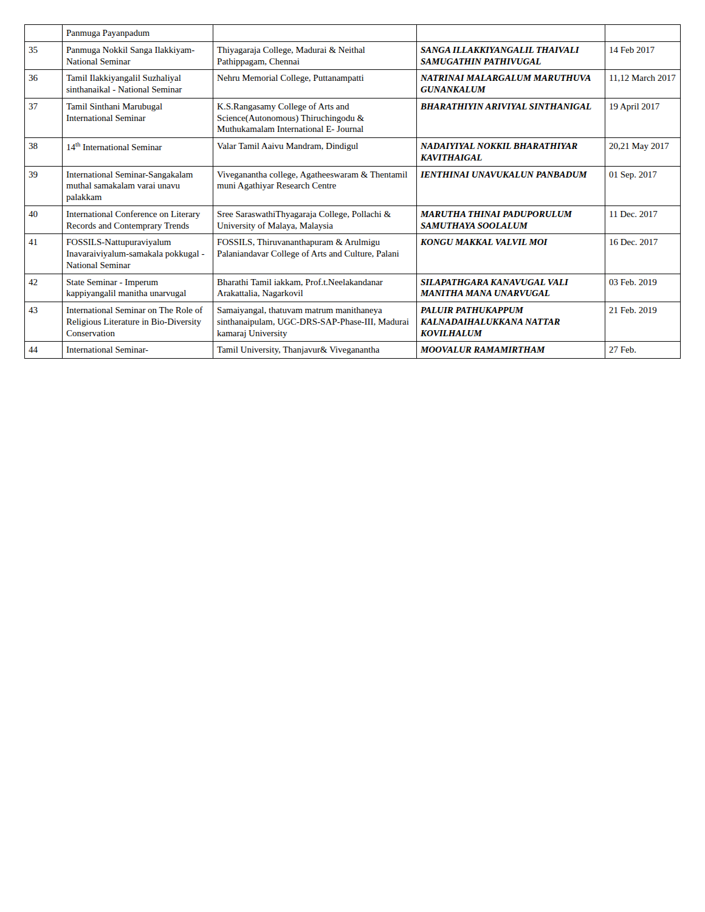| | Panmuga Payanpadum | | | |
| 35 | Panmuga Nokkil Sanga Ilakkiyam-National Seminar | Thiyagaraja College, Madurai & Neithal Pathippagam, Chennai | SANGA ILLAKKIYANGALIL THAIVALI SAMUGATHIN PATHIVUGAL | 14 Feb 2017 |
| 36 | Tamil Ilakkiyangalil Suzhaliyal sinthanaikal - National Seminar | Nehru Memorial College, Puttanampatti | NATRINAI MALARGALUM MARUTHUVA GUNANKALUM | 11,12 March 2017 |
| 37 | Tamil Sinthani Marubugal International Seminar | K.S.Rangasamy College of Arts and Science(Autonomous) Thiruchingodu & Muthukamalam International E- Journal | BHARATHIYIN ARIVIYAL SINTHANIGAL | 19 April 2017 |
| 38 | 14 th International Seminar | Valar Tamil Aaivu Mandram, Dindigul | NADAIYIYAL NOKKIL BHARATHIYAR KAVITHAIGAL | 20,21 May 2017 |
| 39 | International Seminar-Sangakalam muthal samakalam varai unavu palakkam | Viveganantha college, Agatheeswaram & Thentamil muni Agathiyar Research Centre | IENTHINAI UNAVUKALUN PANBADUM | 01 Sep. 2017 |
| 40 | International Conference on Literary Records and Contemprary Trends | Sree SaraswathiThyagaraja College, Pollachi & University of Malaya, Malaysia | MARUTHA THINAI PADUPORULUM SAMUTHAYA SOOLALUM | 11 Dec. 2017 |
| 41 | FOSSILS-Nattupuraviyalum Inavaraiviyalum-samakala pokkugal - National Seminar | FOSSILS, Thiruvananthapuram & Arulmigu Palaniandavar College of Arts and Culture, Palani | KONGU MAKKAL VALVIL MOI | 16 Dec. 2017 |
| 42 | State Seminar - Imperum kappiyangalil manitha unarvugal | Bharathi Tamil iakkam, Prof.t.Neelakandanar Arakattalia, Nagarkovil | SILAPATHGARA KANAVUGAL VALI MANITHA MANA UNARVUGAL | 03 Feb. 2019 |
| 43 | International Seminar on The Role of Religious Literature in Bio-Diversity Conservation | Samaiyangal, thatuvam matrum manithaneya sinthanaipulam, UGC-DRS-SAP-Phase-III, Madurai kamaraj University | PALUIR PATHUKAPPUM KALNADAIHALUKKANA NATTAR KOVILHALUM | 21 Feb. 2019 |
| 44 | International Seminar- | Tamil University, Thanjavur& Viveganantha | MOOVALUR RAMAMIRTHAM | 27 Feb. |